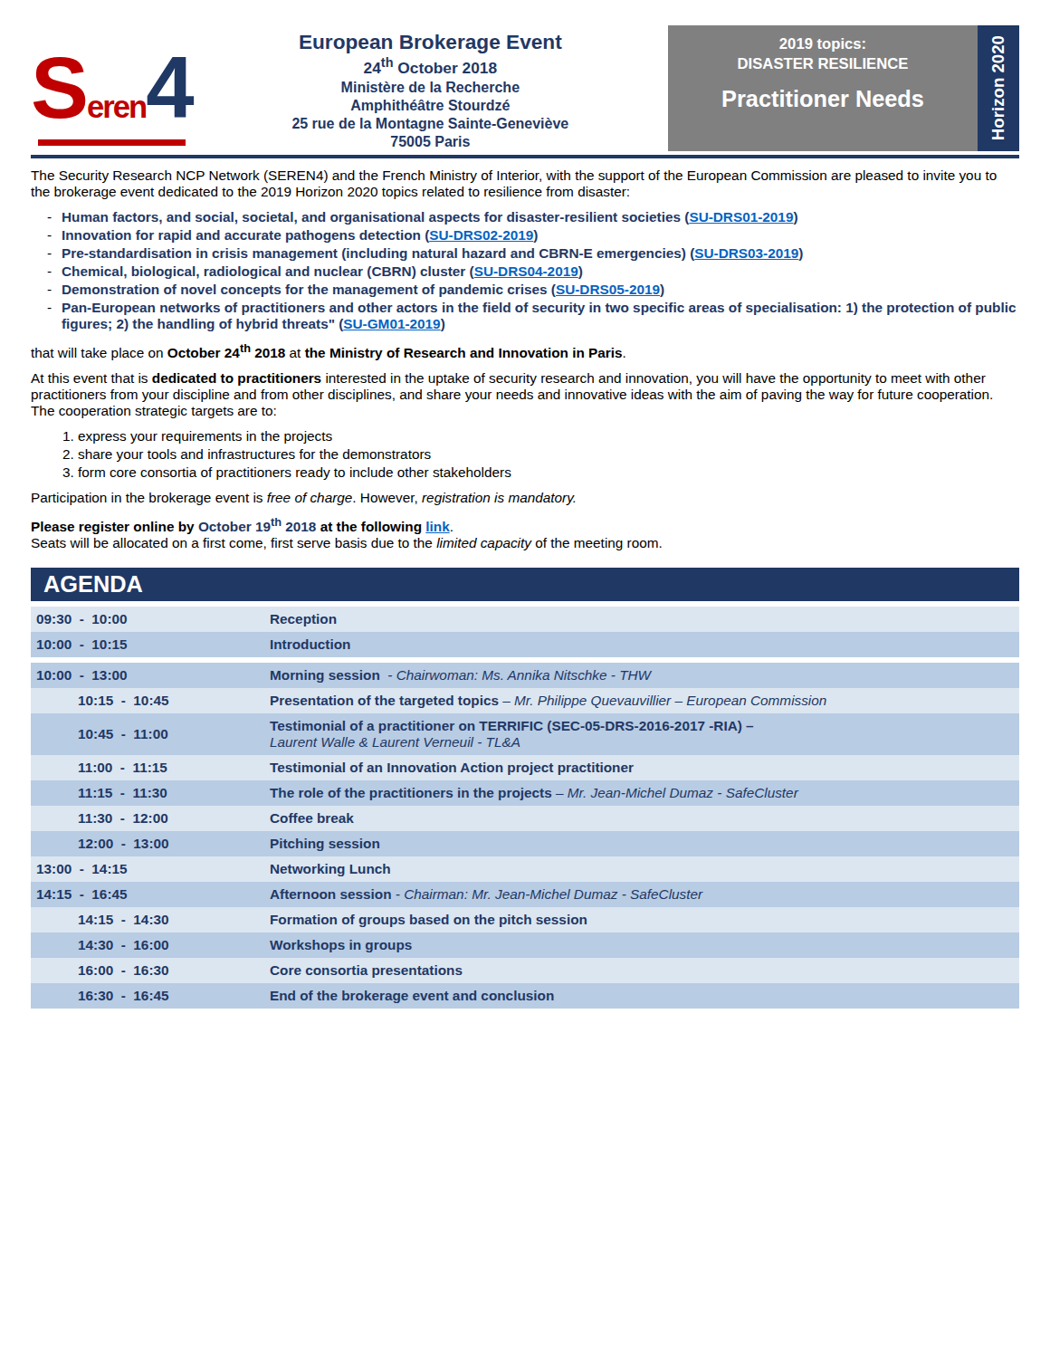Ser en 4
European Brokerage Event
24th October 2018
Ministère de la Recherche
Amphithéâtre Stourdzé
25 rue de la Montagne Sainte-Geneviève
75005 Paris
2019 topics:
DISASTER RESILIENCE
Practitioner Needs
Horizon 2020
The Security Research NCP Network (SEREN4) and the French Ministry of Interior, with the support of the European Commission are pleased to invite you to the brokerage event dedicated to the 2019 Horizon 2020 topics related to resilience from disaster:
Human factors, and social, societal, and organisational aspects for disaster-resilient societies (SU-DRS01-2019)
Innovation for rapid and accurate pathogens detection (SU-DRS02-2019)
Pre-standardisation in crisis management (including natural hazard and CBRN-E emergencies) (SU-DRS03-2019)
Chemical, biological, radiological and nuclear (CBRN) cluster (SU-DRS04-2019)
Demonstration of novel concepts for the management of pandemic crises (SU-DRS05-2019)
Pan-European networks of practitioners and other actors in the field of security in two specific areas of specialisation: 1) the protection of public figures; 2) the handling of hybrid threats" (SU-GM01-2019)
that will take place on October 24th 2018 at the Ministry of Research and Innovation in Paris.
At this event that is dedicated to practitioners interested in the uptake of security research and innovation, you will have the opportunity to meet with other practitioners from your discipline and from other disciplines, and share your needs and innovative ideas with the aim of paving the way for future cooperation. The cooperation strategic targets are to:
express your requirements in the projects
share your tools and infrastructures for the demonstrators
form core consortia of practitioners ready to include other stakeholders
Participation in the brokerage event is free of charge. However, registration is mandatory.
Please register online by October 19th 2018 at the following link.
Seats will be allocated on a first come, first serve basis due to the limited capacity of the meeting room.
AGENDA
| 09:30 - 10:00 | Reception |
| 10:00 - 10:15 | Introduction |
| 10:00 - 13:00 | Morning session - Chairwoman: Ms. Annika Nitschke - THW |
| 10:15 - 10:45 | Presentation of the targeted topics – Mr. Philippe Quevauvillier – European Commission |
| 10:45 - 11:00 | Testimonial of a practitioner on TERRIFIC (SEC-05-DRS-2016-2017 -RIA) – Laurent Walle & Laurent Verneuil - TL&A |
| 11:00 - 11:15 | Testimonial of an Innovation Action project practitioner |
| 11:15 - 11:30 | The role of the practitioners in the projects – Mr. Jean-Michel Dumaz - SafeCluster |
| 11:30 - 12:00 | Coffee break |
| 12:00 - 13:00 | Pitching session |
| 13:00 - 14:15 | Networking Lunch |
| 14:15 - 16:45 | Afternoon session - Chairman: Mr. Jean-Michel Dumaz - SafeCluster |
| 14:15 - 14:30 | Formation of groups based on the pitch session |
| 14:30 - 16:00 | Workshops in groups |
| 16:00 - 16:30 | Core consortia presentations |
| 16:30 - 16:45 | End of the brokerage event and conclusion |